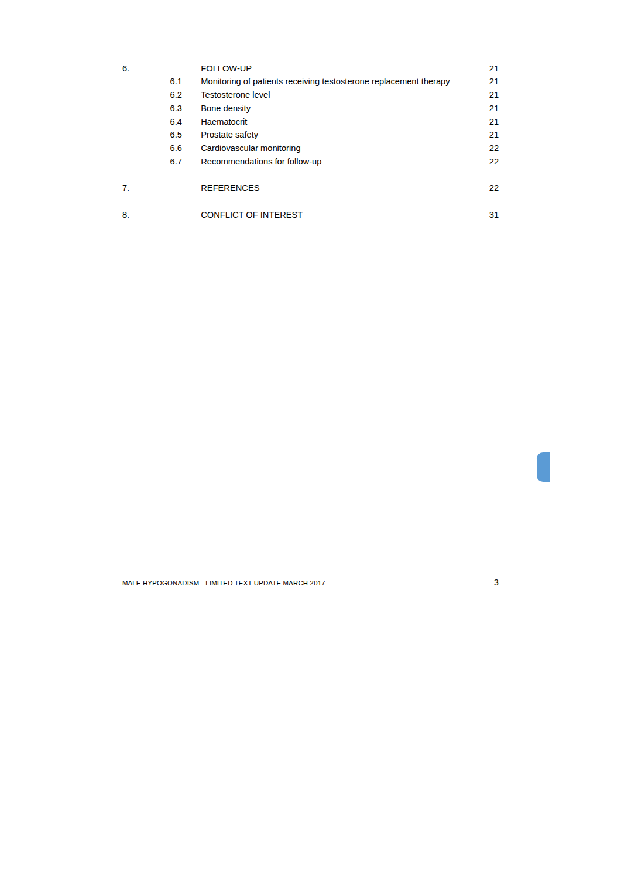| 6. | | FOLLOW-UP | 21 |
| | 6.1 | Monitoring of patients receiving testosterone replacement therapy | 21 |
| | 6.2 | Testosterone level | 21 |
| | 6.3 | Bone density | 21 |
| | 6.4 | Haematocrit | 21 |
| | 6.5 | Prostate safety | 21 |
| | 6.6 | Cardiovascular monitoring | 22 |
| | 6.7 | Recommendations for follow-up | 22 |
| 7. | | REFERENCES | 22 |
| 8. | | CONFLICT OF INTEREST | 31 |
MALE HYPOGONADISM - LIMITED TEXT UPDATE MARCH 2017 3